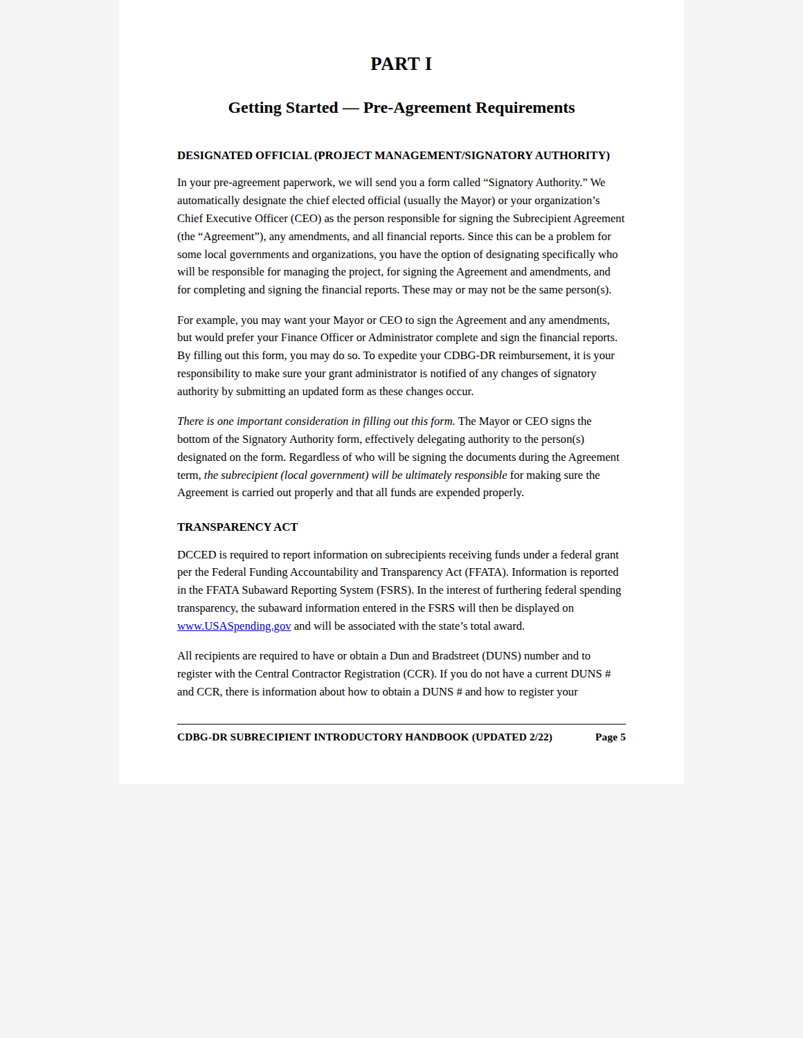PART I
Getting Started — Pre-Agreement Requirements
Designated Official (Project Management/Signatory Authority)
In your pre-agreement paperwork, we will send you a form called “Signatory Authority.” We automatically designate the chief elected official (usually the Mayor) or your organization’s Chief Executive Officer (CEO) as the person responsible for signing the Subrecipient Agreement (the “Agreement”), any amendments, and all financial reports. Since this can be a problem for some local governments and organizations, you have the option of designating specifically who will be responsible for managing the project, for signing the Agreement and amendments, and for completing and signing the financial reports. These may or may not be the same person(s).
For example, you may want your Mayor or CEO to sign the Agreement and any amendments, but would prefer your Finance Officer or Administrator complete and sign the financial reports. By filling out this form, you may do so. To expedite your CDBG-DR reimbursement, it is your responsibility to make sure your grant administrator is notified of any changes of signatory authority by submitting an updated form as these changes occur.
There is one important consideration in filling out this form. The Mayor or CEO signs the bottom of the Signatory Authority form, effectively delegating authority to the person(s) designated on the form. Regardless of who will be signing the documents during the Agreement term, the subrecipient (local government) will be ultimately responsible for making sure the Agreement is carried out properly and that all funds are expended properly.
Transparency Act
DCCED is required to report information on subrecipients receiving funds under a federal grant per the Federal Funding Accountability and Transparency Act (FFATA). Information is reported in the FFATA Subaward Reporting System (FSRS). In the interest of furthering federal spending transparency, the subaward information entered in the FSRS will then be displayed on www.USASpending.gov and will be associated with the state’s total award.
All recipients are required to have or obtain a Dun and Bradstreet (DUNS) number and to register with the Central Contractor Registration (CCR). If you do not have a current DUNS # and CCR, there is information about how to obtain a DUNS # and how to register your
CDBG-DR Subrecipient Introductory Handbook (updated 2/22) Page 5